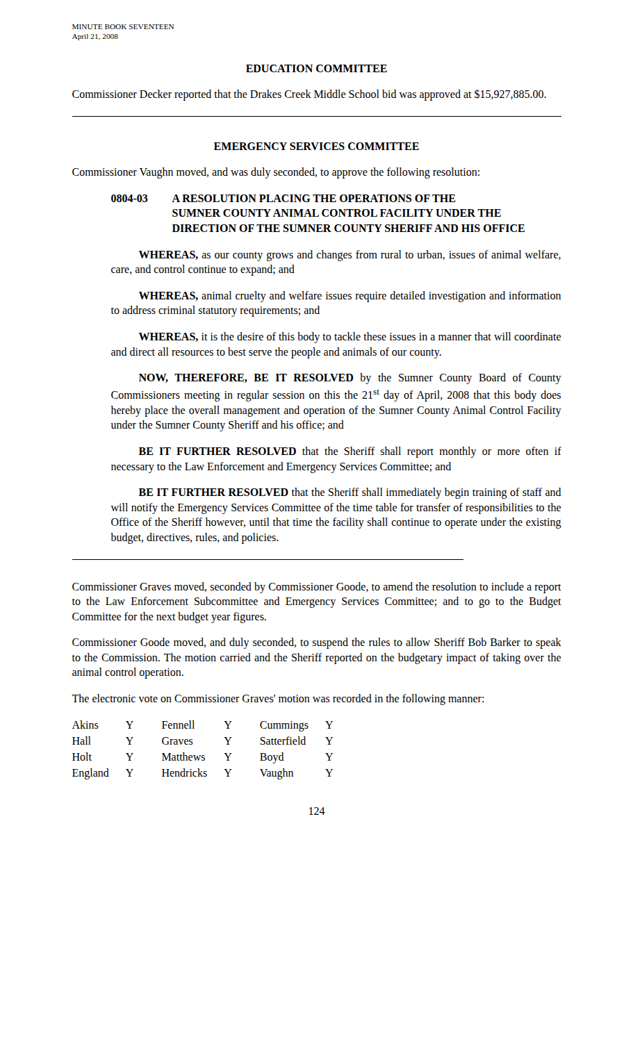MINUTE BOOK SEVENTEEN
April 21, 2008
EDUCATION COMMITTEE
Commissioner Decker reported that the Drakes Creek Middle School bid was approved at $15,927,885.00.
EMERGENCY SERVICES COMMITTEE
Commissioner Vaughn moved, and was duly seconded, to approve the following resolution:
0804-03 A RESOLUTION PLACING THE OPERATIONS OF THE
SUMNER COUNTY ANIMAL CONTROL FACILITY UNDER THE
DIRECTION OF THE SUMNER COUNTY SHERIFF AND HIS OFFICE
WHEREAS, as our county grows and changes from rural to urban, issues of animal welfare, care, and control continue to expand; and
WHEREAS, animal cruelty and welfare issues require detailed investigation and information to address criminal statutory requirements; and
WHEREAS, it is the desire of this body to tackle these issues in a manner that will coordinate and direct all resources to best serve the people and animals of our county.
NOW, THEREFORE, BE IT RESOLVED by the Sumner County Board of County Commissioners meeting in regular session on this the 21st day of April, 2008 that this body does hereby place the overall management and operation of the Sumner County Animal Control Facility under the Sumner County Sheriff and his office; and
BE IT FURTHER RESOLVED that the Sheriff shall report monthly or more often if necessary to the Law Enforcement and Emergency Services Committee; and
BE IT FURTHER RESOLVED that the Sheriff shall immediately begin training of staff and will notify the Emergency Services Committee of the time table for transfer of responsibilities to the Office of the Sheriff however, until that time the facility shall continue to operate under the existing budget, directives, rules, and policies.
Commissioner Graves moved, seconded by Commissioner Goode, to amend the resolution to include a report to the Law Enforcement Subcommittee and Emergency Services Committee; and to go to the Budget Committee for the next budget year figures.
Commissioner Goode moved, and duly seconded, to suspend the rules to allow Sheriff Bob Barker to speak to the Commission. The motion carried and the Sheriff reported on the budgetary impact of taking over the animal control operation.
The electronic vote on Commissioner Graves' motion was recorded in the following manner:
| Akins | Y | Fennell | Y | Cummings | Y |
| Hall | Y | Graves | Y | Satterfield | Y |
| Holt | Y | Matthews | Y | Boyd | Y |
| England | Y | Hendricks | Y | Vaughn | Y |
124